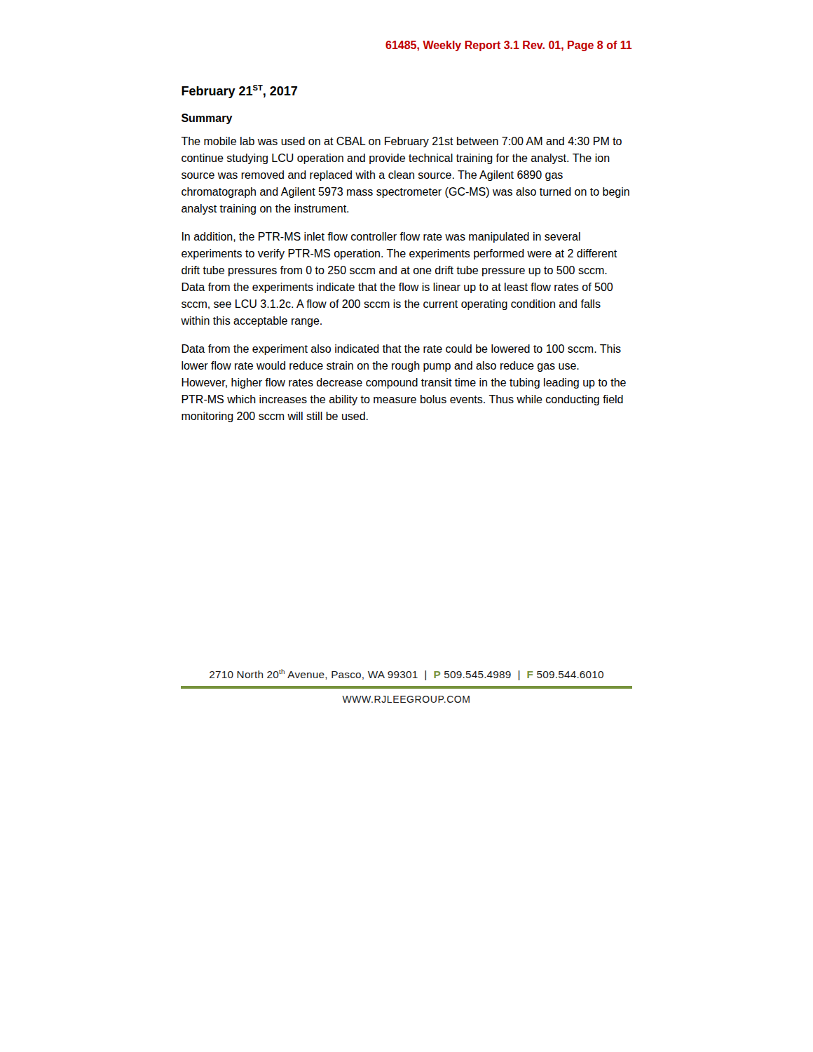61485, Weekly Report 3.1 Rev. 01, Page 8 of 11
February 21ST, 2017
Summary
The mobile lab was used on at CBAL on February 21st between 7:00 AM and 4:30 PM to continue studying LCU operation and provide technical training for the analyst. The ion source was removed and replaced with a clean source. The Agilent 6890 gas chromatograph and Agilent 5973 mass spectrometer (GC-MS) was also turned on to begin analyst training on the instrument.
In addition, the PTR-MS inlet flow controller flow rate was manipulated in several experiments to verify PTR-MS operation. The experiments performed were at 2 different drift tube pressures from 0 to 250 sccm and at one drift tube pressure up to 500 sccm. Data from the experiments indicate that the flow is linear up to at least flow rates of 500 sccm, see LCU 3.1.2c. A flow of 200 sccm is the current operating condition and falls within this acceptable range.
Data from the experiment also indicated that the rate could be lowered to 100 sccm. This lower flow rate would reduce strain on the rough pump and also reduce gas use. However, higher flow rates decrease compound transit time in the tubing leading up to the PTR-MS which increases the ability to measure bolus events. Thus while conducting field monitoring 200 sccm will still be used.
2710 North 20th Avenue, Pasco, WA 99301 | P 509.545.4989 | F 509.544.6010
WWW.RJLEEGROUP.COM